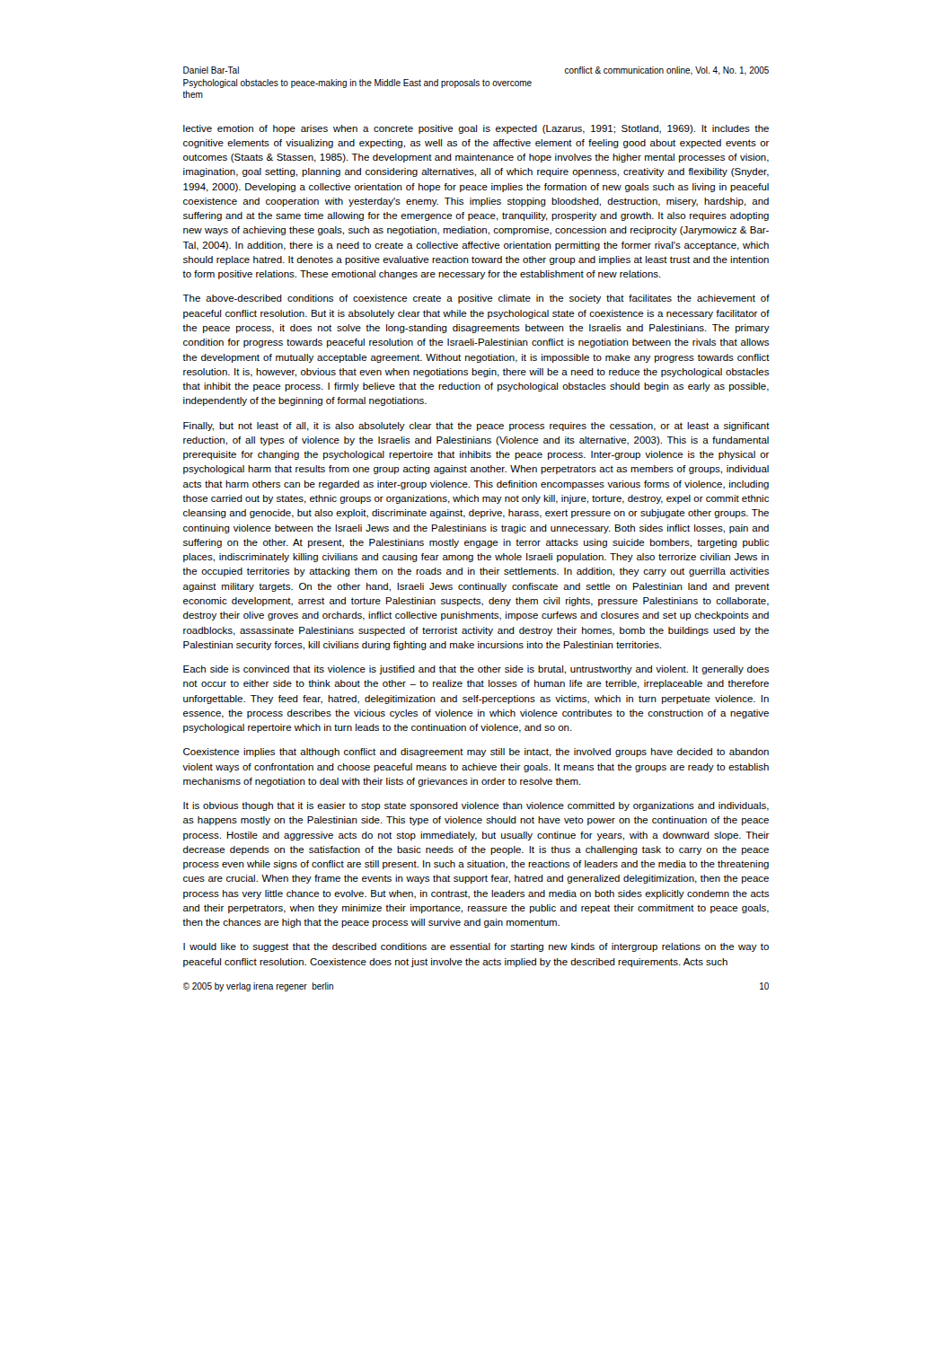Daniel Bar-Tal
Psychological obstacles to peace-making in the Middle East and proposals to overcome them
conflict & communication online, Vol. 4, No. 1, 2005
lective emotion of hope arises when a concrete positive goal is expected (Lazarus, 1991; Stotland, 1969). It includes the cognitive elements of visualizing and expecting, as well as of the affective element of feeling good about expected events or outcomes (Staats & Stassen, 1985). The development and maintenance of hope involves the higher mental processes of vision, imagination, goal setting, planning and considering alternatives, all of which require openness, creativity and flexibility (Snyder, 1994, 2000). Developing a collective orientation of hope for peace implies the formation of new goals such as living in peaceful coexistence and cooperation with yesterday's enemy. This implies stopping bloodshed, destruction, misery, hardship, and suffering and at the same time allowing for the emergence of peace, tranquility, prosperity and growth. It also requires adopting new ways of achieving these goals, such as negotiation, mediation, compromise, concession and reciprocity (Jarymowicz & Bar-Tal, 2004). In addition, there is a need to create a collective affective orientation permitting the former rival's acceptance, which should replace hatred. It denotes a positive evaluative reaction toward the other group and implies at least trust and the intention to form positive relations. These emotional changes are necessary for the establishment of new relations.
The above-described conditions of coexistence create a positive climate in the society that facilitates the achievement of peaceful conflict resolution. But it is absolutely clear that while the psychological state of coexistence is a necessary facilitator of the peace process, it does not solve the long-standing disagreements between the Israelis and Palestinians. The primary condition for progress towards peaceful resolution of the Israeli-Palestinian conflict is negotiation between the rivals that allows the development of mutually acceptable agreement. Without negotiation, it is impossible to make any progress towards conflict resolution. It is, however, obvious that even when negotiations begin, there will be a need to reduce the psychological obstacles that inhibit the peace process. I firmly believe that the reduction of psychological obstacles should begin as early as possible, independently of the beginning of formal negotiations.
Finally, but not least of all, it is also absolutely clear that the peace process requires the cessation, or at least a significant reduction, of all types of violence by the Israelis and Palestinians (Violence and its alternative, 2003). This is a fundamental prerequisite for changing the psychological repertoire that inhibits the peace process. Inter-group violence is the physical or psychological harm that results from one group acting against another. When perpetrators act as members of groups, individual acts that harm others can be regarded as inter-group violence. This definition encompasses various forms of violence, including those carried out by states, ethnic groups or organizations, which may not only kill, injure, torture, destroy, expel or commit ethnic cleansing and genocide, but also exploit, discriminate against, deprive, harass, exert pressure on or subjugate other groups. The continuing violence between the Israeli Jews and the Palestinians is tragic and unnecessary. Both sides inflict losses, pain and suffering on the other. At present, the Palestinians mostly engage in terror attacks using suicide bombers, targeting public places, indiscriminately killing civilians and causing fear among the whole Israeli population. They also terrorize civilian Jews in the occupied territories by attacking them on the roads and in their settlements. In addition, they carry out guerrilla activities against military targets. On the other hand, Israeli Jews continually confiscate and settle on Palestinian land and prevent economic development, arrest and torture Palestinian suspects, deny them civil rights, pressure Palestinians to collaborate, destroy their olive groves and orchards, inflict collective punishments, impose curfews and closures and set up checkpoints and roadblocks, assassinate Palestinians suspected of terrorist activity and destroy their homes, bomb the buildings used by the Palestinian security forces, kill civilians during fighting and make incursions into the Palestinian territories.
Each side is convinced that its violence is justified and that the other side is brutal, untrustworthy and violent. It generally does not occur to either side to think about the other – to realize that losses of human life are terrible, irreplaceable and therefore unforgettable. They feed fear, hatred, delegitimization and self-perceptions as victims, which in turn perpetuate violence. In essence, the process describes the vicious cycles of violence in which violence contributes to the construction of a negative psychological repertoire which in turn leads to the continuation of violence, and so on.
Coexistence implies that although conflict and disagreement may still be intact, the involved groups have decided to abandon violent ways of confrontation and choose peaceful means to achieve their goals. It means that the groups are ready to establish mechanisms of negotiation to deal with their lists of grievances in order to resolve them.
It is obvious though that it is easier to stop state sponsored violence than violence committed by organizations and individuals, as happens mostly on the Palestinian side. This type of violence should not have veto power on the continuation of the peace process. Hostile and aggressive acts do not stop immediately, but usually continue for years, with a downward slope. Their decrease depends on the satisfaction of the basic needs of the people. It is thus a challenging task to carry on the peace process even while signs of conflict are still present. In such a situation, the reactions of leaders and the media to the threatening cues are crucial. When they frame the events in ways that support fear, hatred and generalized delegitimization, then the peace process has very little chance to evolve. But when, in contrast, the leaders and media on both sides explicitly condemn the acts and their perpetrators, when they minimize their importance, reassure the public and repeat their commitment to peace goals, then the chances are high that the peace process will survive and gain momentum.
I would like to suggest that the described conditions are essential for starting new kinds of intergroup relations on the way to peaceful conflict resolution. Coexistence does not just involve the acts implied by the described requirements. Acts such
© 2005 by verlag irena regener berlin
10